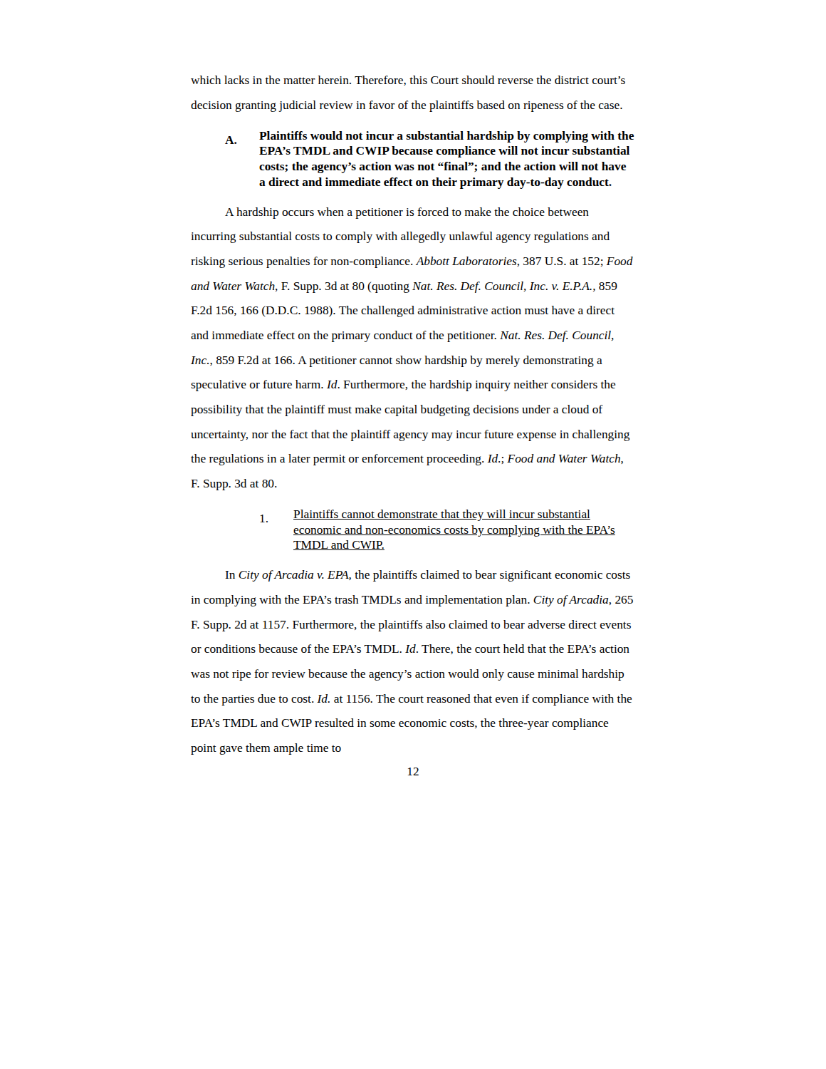which lacks in the matter herein. Therefore, this Court should reverse the district court’s decision granting judicial review in favor of the plaintiffs based on ripeness of the case.
A.
Plaintiffs would not incur a substantial hardship by complying with the EPA’s TMDL and CWIP because compliance will not incur substantial costs; the agency’s action was not “final”; and the action will not have a direct and immediate effect on their primary day-to-day conduct.
A hardship occurs when a petitioner is forced to make the choice between incurring substantial costs to comply with allegedly unlawful agency regulations and risking serious penalties for non-compliance. Abbott Laboratories, 387 U.S. at 152; Food and Water Watch, F. Supp. 3d at 80 (quoting Nat. Res. Def. Council, Inc. v. E.P.A., 859 F.2d 156, 166 (D.D.C. 1988). The challenged administrative action must have a direct and immediate effect on the primary conduct of the petitioner. Nat. Res. Def. Council, Inc., 859 F.2d at 166. A petitioner cannot show hardship by merely demonstrating a speculative or future harm. Id. Furthermore, the hardship inquiry neither considers the possibility that the plaintiff must make capital budgeting decisions under a cloud of uncertainty, nor the fact that the plaintiff agency may incur future expense in challenging the regulations in a later permit or enforcement proceeding. Id.; Food and Water Watch, F. Supp. 3d at 80.
1.
Plaintiffs cannot demonstrate that they will incur substantial economic and non-economics costs by complying with the EPA’s TMDL and CWIP.
In City of Arcadia v. EPA, the plaintiffs claimed to bear significant economic costs in complying with the EPA’s trash TMDLs and implementation plan. City of Arcadia, 265 F. Supp. 2d at 1157. Furthermore, the plaintiffs also claimed to bear adverse direct events or conditions because of the EPA’s TMDL. Id. There, the court held that the EPA’s action was not ripe for review because the agency’s action would only cause minimal hardship to the parties due to cost. Id. at 1156. The court reasoned that even if compliance with the EPA’s TMDL and CWIP resulted in some economic costs, the three-year compliance point gave them ample time to
12